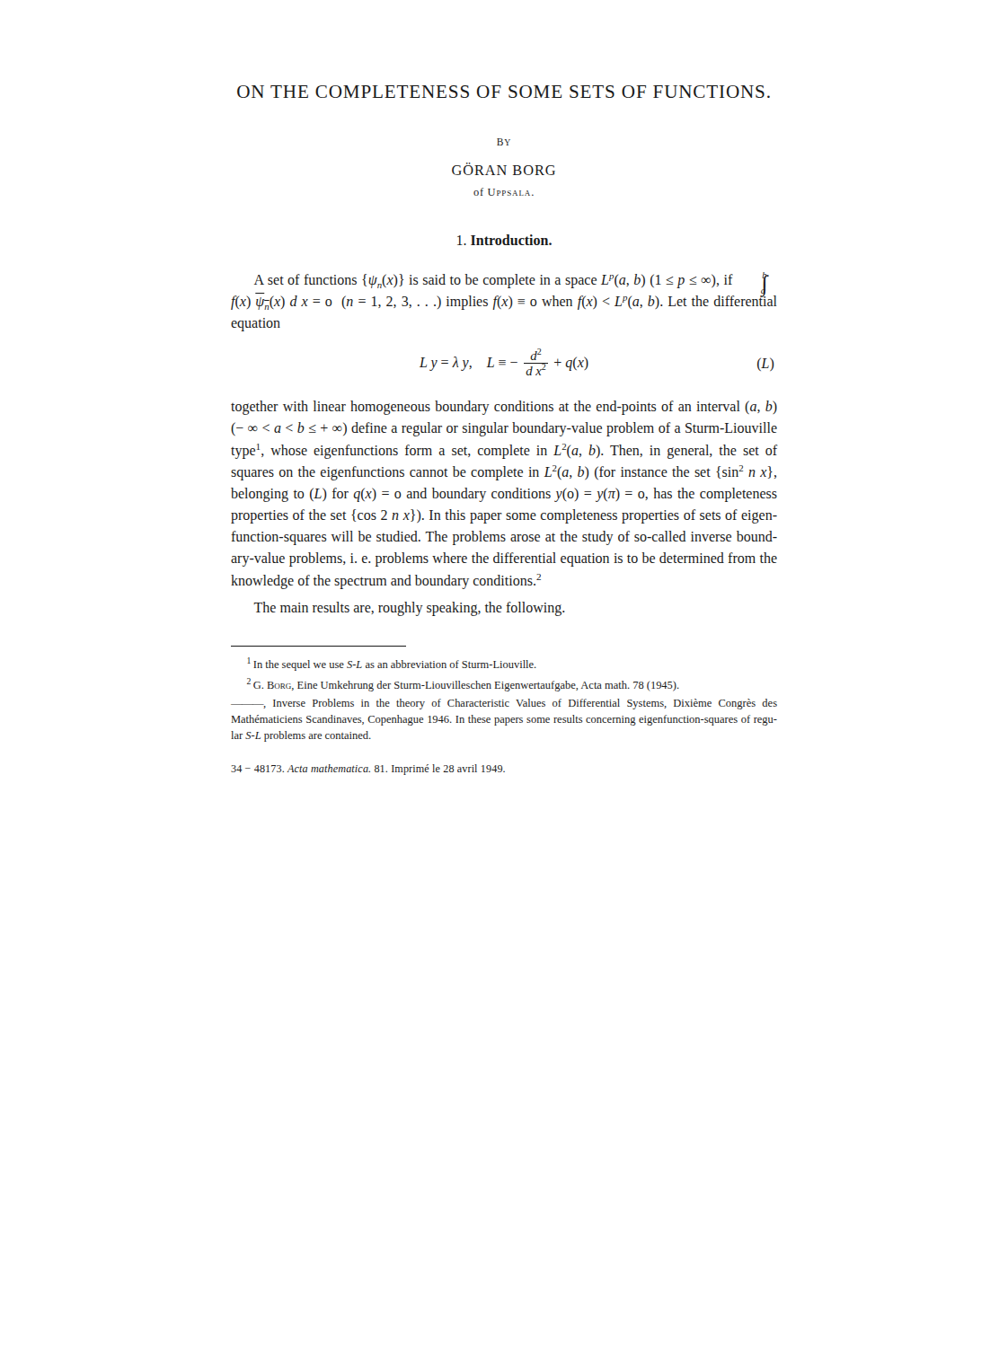ON THE COMPLETENESS OF SOME SETS OF FUNCTIONS.
BY
GÖRAN BORG
of Uppsala.
1. Introduction.
A set of functions {ψn(x)} is said to be complete in a space Lp(a, b) (1 ≤ p ≤ ∞), if ∫ba f(x) ψn(x) d x = o (n = 1, 2, 3, . . .) implies f(x) ≡ o when f(x) < Lp(a, b). Let the differential equation
L y = λ y, L ≡ − d2 d x2 + q(x) (L)
together with linear homogeneous boundary conditions at the end-points of an interval (a, b) (− ∞ < a < b ≤ + ∞) define a regular or singular boundary-value problem of a Sturm-Liouville type1, whose eigenfunctions form a set, complete in L2(a, b). Then, in general, the set of squares on the eigenfunctions cannot be complete in L2(a, b) (for instance the set {sin2 n x}, belonging to (L) for q(x) = o and boundary conditions y(o) = y(π) = o, has the completeness properties of the set {cos 2 n x}). In this paper some completeness properties of sets of eigenfunction-squares will be studied. The problems arose at the study of so-called inverse boundary-value problems, i. e. problems where the differential equation is to be determined from the knowledge of the spectrum and boundary conditions.2
The main results are, roughly speaking, the following.
1 In the sequel we use S-L as an abbreviation of Sturm-Liouville.
2 G. Borg, Eine Umkehrung der Sturm-Liouvilleschen Eigenwertaufgabe, Acta math. 78 (1945).
———, Inverse Problems in the theory of Characteristic Values of Differential Systems, Dixième Congrès des Mathématiciens Scandinaves, Copenhague 1946. In these papers some results concerning eigenfunction-squares of regular S-L problems are contained.
34 − 48173. Acta mathematica. 81. Imprimé le 28 avril 1949.